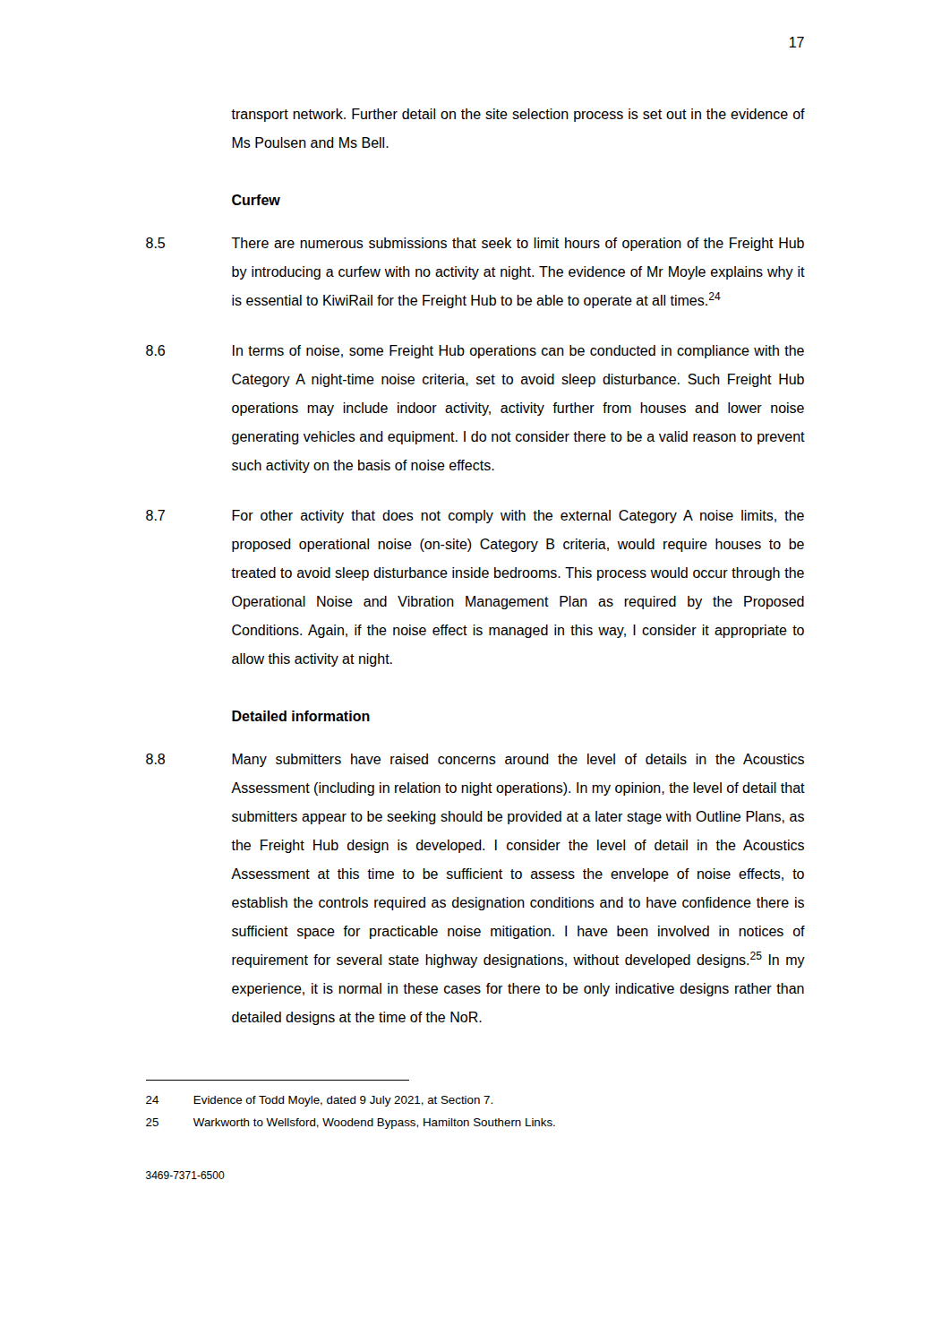17
transport network. Further detail on the site selection process is set out in the evidence of Ms Poulsen and Ms Bell.
Curfew
8.5
There are numerous submissions that seek to limit hours of operation of the Freight Hub by introducing a curfew with no activity at night. The evidence of Mr Moyle explains why it is essential to KiwiRail for the Freight Hub to be able to operate at all times.24
8.6
In terms of noise, some Freight Hub operations can be conducted in compliance with the Category A night-time noise criteria, set to avoid sleep disturbance. Such Freight Hub operations may include indoor activity, activity further from houses and lower noise generating vehicles and equipment. I do not consider there to be a valid reason to prevent such activity on the basis of noise effects.
8.7
For other activity that does not comply with the external Category A noise limits, the proposed operational noise (on-site) Category B criteria, would require houses to be treated to avoid sleep disturbance inside bedrooms. This process would occur through the Operational Noise and Vibration Management Plan as required by the Proposed Conditions. Again, if the noise effect is managed in this way, I consider it appropriate to allow this activity at night.
Detailed information
8.8
Many submitters have raised concerns around the level of details in the Acoustics Assessment (including in relation to night operations). In my opinion, the level of detail that submitters appear to be seeking should be provided at a later stage with Outline Plans, as the Freight Hub design is developed. I consider the level of detail in the Acoustics Assessment at this time to be sufficient to assess the envelope of noise effects, to establish the controls required as designation conditions and to have confidence there is sufficient space for practicable noise mitigation. I have been involved in notices of requirement for several state highway designations, without developed designs.25 In my experience, it is normal in these cases for there to be only indicative designs rather than detailed designs at the time of the NoR.
24
Evidence of Todd Moyle, dated 9 July 2021, at Section 7.
25
Warkworth to Wellsford, Woodend Bypass, Hamilton Southern Links.
3469-7371-6500